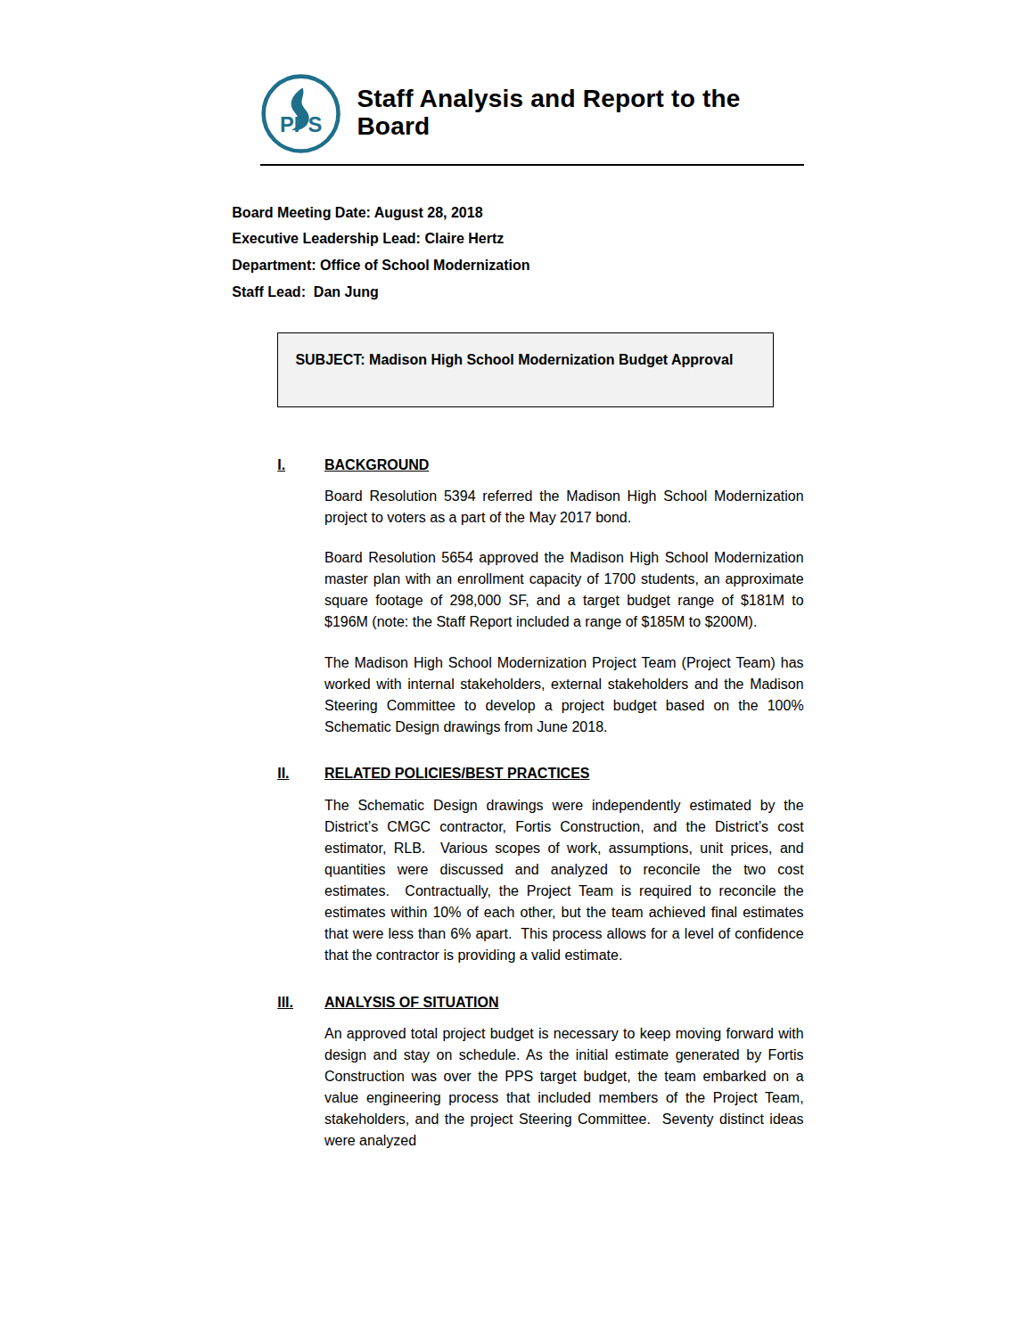PPS
Staff Analysis and Report to the Board
Board Meeting Date: August 28, 2018
Executive Leadership Lead: Claire Hertz
Department: Office of School Modernization
Staff Lead: Dan Jung
SUBJECT: Madison High School Modernization Budget Approval
I.
BACKGROUND
Board Resolution 5394 referred the Madison High School Modernization project to voters as a part of the May 2017 bond.
Board Resolution 5654 approved the Madison High School Modernization master plan with an enrollment capacity of 1700 students, an approximate square footage of 298,000 SF, and a target budget range of $181M to $196M (note: the Staff Report included a range of $185M to $200M).
The Madison High School Modernization Project Team (Project Team) has worked with internal stakeholders, external stakeholders and the Madison Steering Committee to develop a project budget based on the 100% Schematic Design drawings from June 2018.
II.
RELATED POLICIES/BEST PRACTICES
The Schematic Design drawings were independently estimated by the District’s CMGC contractor, Fortis Construction, and the District’s cost estimator, RLB. Various scopes of work, assumptions, unit prices, and quantities were discussed and analyzed to reconcile the two cost estimates. Contractually, the Project Team is required to reconcile the estimates within 10% of each other, but the team achieved final estimates that were less than 6% apart. This process allows for a level of confidence that the contractor is providing a valid estimate.
III.
ANALYSIS OF SITUATION
An approved total project budget is necessary to keep moving forward with design and stay on schedule. As the initial estimate generated by Fortis Construction was over the PPS target budget, the team embarked on a value engineering process that included members of the Project Team, stakeholders, and the project Steering Committee. Seventy distinct ideas were analyzed